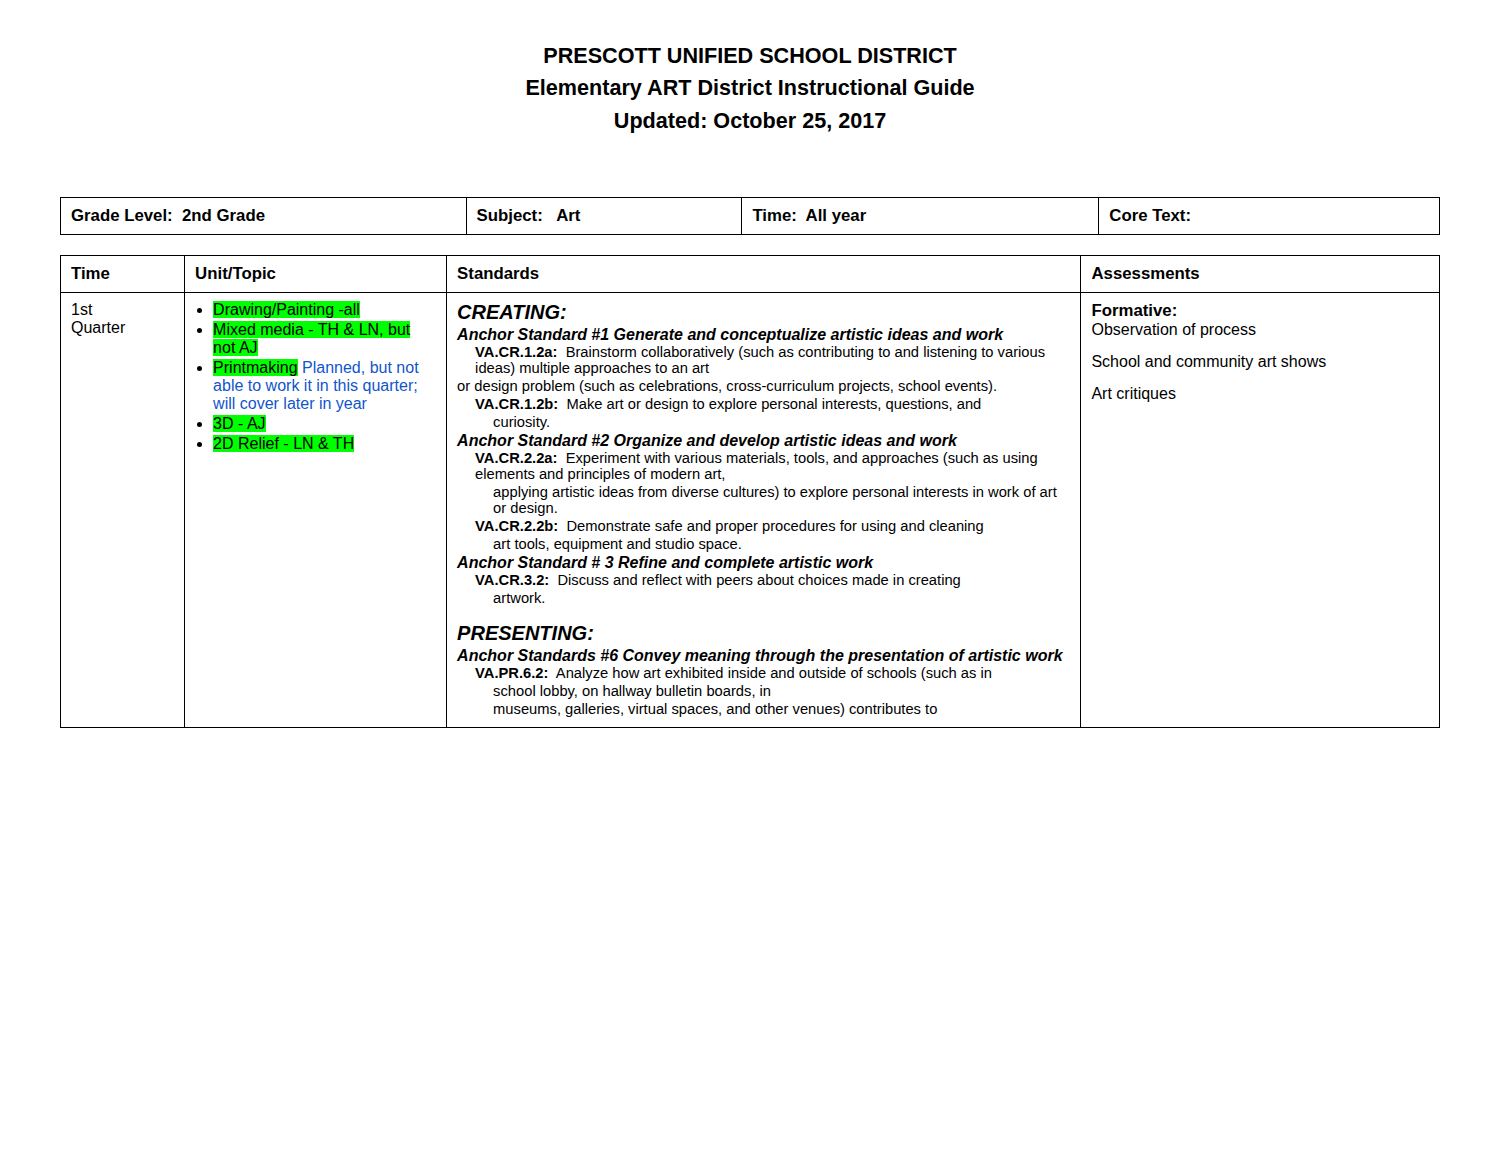PRESCOTT UNIFIED SCHOOL DISTRICT
Elementary ART District Instructional Guide
Updated: October 25, 2017
| Grade Level: 2nd Grade | Subject: Art | Time: All year | Core Text: |
| Time | Unit/Topic | Standards | Assessments |
| --- | --- | --- | --- |
| 1st Quarter | Drawing/Painting -all Mixed media - TH & LN, but not AJ Printmaking Planned, but not able to work it in this quarter; will cover later in year 3D - AJ 2D Relief - LN & TH | CREATING: Anchor Standard #1 Generate and conceptualize artistic ideas and work VA.CR.1.2a: Brainstorm collaboratively (such as contributing to and listening to various ideas) multiple approaches to an art or design problem (such as celebrations, cross-curriculum projects, school events). VA.CR.1.2b: Make art or design to explore personal interests, questions, and curiosity. Anchor Standard #2 Organize and develop artistic ideas and work VA.CR.2.2a: Experiment with various materials, tools, and approaches (such as using elements and principles of modern art, applying artistic ideas from diverse cultures) to explore personal interests in work of art or design. VA.CR.2.2b: Demonstrate safe and proper procedures for using and cleaning art tools, equipment and studio space. Anchor Standard # 3 Refine and complete artistic work VA.CR.3.2: Discuss and reflect with peers about choices made in creating artwork. PRESENTING: Anchor Standards #6 Convey meaning through the presentation of artistic work VA.PR.6.2: Analyze how art exhibited inside and outside of schools (such as in school lobby, on hallway bulletin boards, in museums, galleries, virtual spaces, and other venues) contributes to | Formative: Observation of process School and community art shows Art critiques |